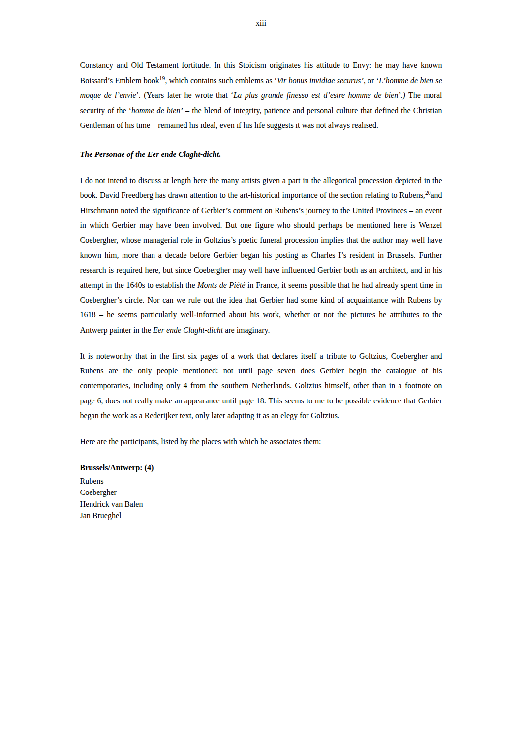xiii
Constancy and Old Testament fortitude. In this Stoicism originates his attitude to Envy: he may have known Boissard’s Emblem book19, which contains such emblems as ‘Vir bonus invidiae securus’, or ‘L’homme de bien se moque de l’envie’. (Years later he wrote that ‘La plus grande finesso est d’estre homme de bien’.) The moral security of the ‘homme de bien’ – the blend of integrity, patience and personal culture that defined the Christian Gentleman of his time – remained his ideal, even if his life suggests it was not always realised.
The Personae of the Eer ende Claght-dicht.
I do not intend to discuss at length here the many artists given a part in the allegorical procession depicted in the book. David Freedberg has drawn attention to the art-historical importance of the section relating to Rubens,20and Hirschmann noted the significance of Gerbier’s comment on Rubens’s journey to the United Provinces – an event in which Gerbier may have been involved. But one figure who should perhaps be mentioned here is Wenzel Coebergher, whose managerial role in Goltzius’s poetic funeral procession implies that the author may well have known him, more than a decade before Gerbier began his posting as Charles I’s resident in Brussels. Further research is required here, but since Coebergher may well have influenced Gerbier both as an architect, and in his attempt in the 1640s to establish the Monts de Piété in France, it seems possible that he had already spent time in Coebergher’s circle. Nor can we rule out the idea that Gerbier had some kind of acquaintance with Rubens by 1618 – he seems particularly well-informed about his work, whether or not the pictures he attributes to the Antwerp painter in the Eer ende Claght-dicht are imaginary.
It is noteworthy that in the first six pages of a work that declares itself a tribute to Goltzius, Coebergher and Rubens are the only people mentioned: not until page seven does Gerbier begin the catalogue of his contemporaries, including only 4 from the southern Netherlands. Goltzius himself, other than in a footnote on page 6, does not really make an appearance until page 18. This seems to me to be possible evidence that Gerbier began the work as a Rederijker text, only later adapting it as an elegy for Goltzius.
Here are the participants, listed by the places with which he associates them:
Brussels/Antwerp: (4)
Rubens
Coebergher
Hendrick van Balen
Jan Brueghel